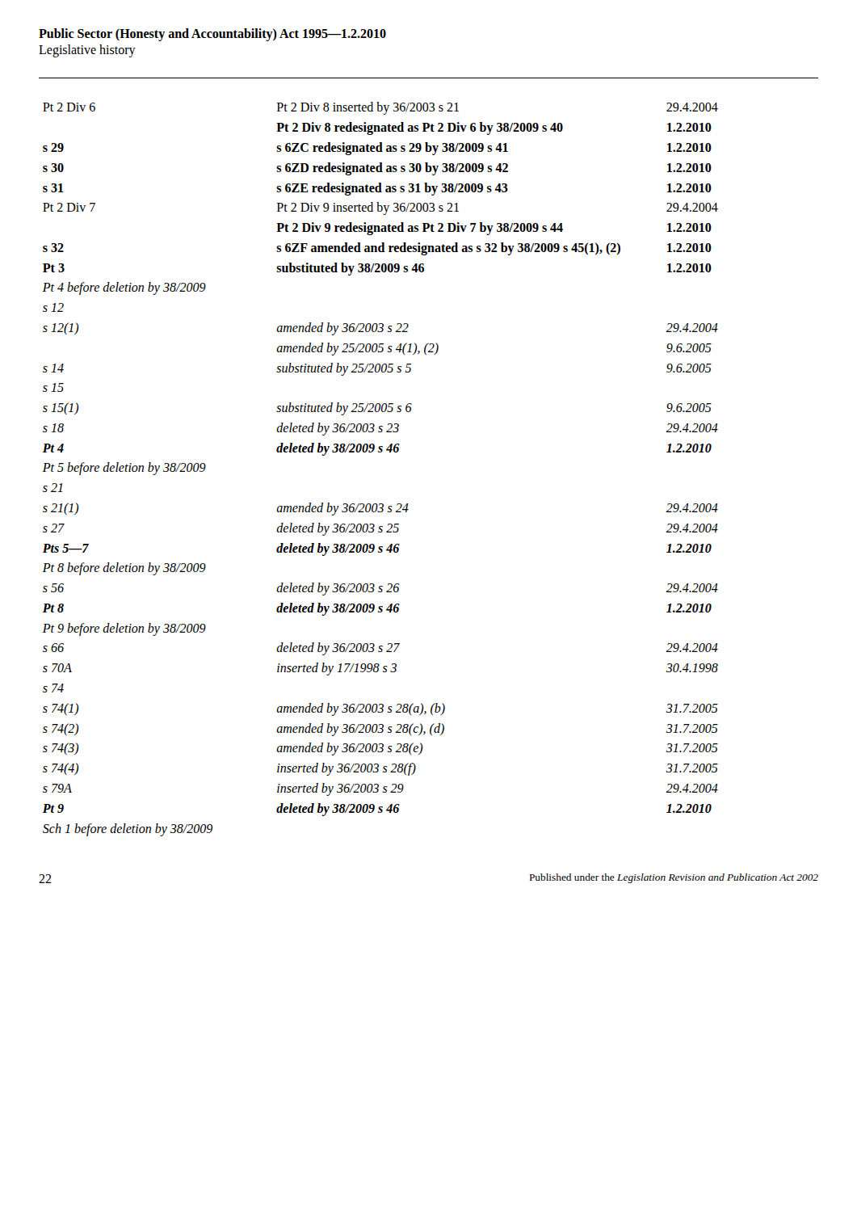Public Sector (Honesty and Accountability) Act 1995—1.2.2010
Legislative history
| Pt 2 Div 6 | Pt 2 Div 8 inserted by 36/2003 s 21 | 29.4.2004 |
| | Pt 2 Div 8 redesignated as Pt 2 Div 6 by 38/2009 s 40 | 1.2.2010 |
| s 29 | s 6ZC redesignated as s 29 by 38/2009 s 41 | 1.2.2010 |
| s 30 | s 6ZD redesignated as s 30 by 38/2009 s 42 | 1.2.2010 |
| s 31 | s 6ZE redesignated as s 31 by 38/2009 s 43 | 1.2.2010 |
| Pt 2 Div 7 | Pt 2 Div 9 inserted by 36/2003 s 21 | 29.4.2004 |
| | Pt 2 Div 9 redesignated as Pt 2 Div 7 by 38/2009 s 44 | 1.2.2010 |
| s 32 | s 6ZF amended and redesignated as s 32 by 38/2009 s 45(1), (2) | 1.2.2010 |
| Pt 3 | substituted by 38/2009 s 46 | 1.2.2010 |
| Pt 4 before deletion by 38/2009 | | |
| s 12 | | |
| s 12(1) | amended by 36/2003 s 22 | 29.4.2004 |
| | amended by 25/2005 s 4(1), (2) | 9.6.2005 |
| s 14 | substituted by 25/2005 s 5 | 9.6.2005 |
| s 15 | | |
| s 15(1) | substituted by 25/2005 s 6 | 9.6.2005 |
| s 18 | deleted by 36/2003 s 23 | 29.4.2004 |
| Pt 4 | deleted by 38/2009 s 46 | 1.2.2010 |
| Pt 5 before deletion by 38/2009 | | |
| s 21 | | |
| s 21(1) | amended by 36/2003 s 24 | 29.4.2004 |
| s 27 | deleted by 36/2003 s 25 | 29.4.2004 |
| Pts 5—7 | deleted by 38/2009 s 46 | 1.2.2010 |
| Pt 8 before deletion by 38/2009 | | |
| s 56 | deleted by 36/2003 s 26 | 29.4.2004 |
| Pt 8 | deleted by 38/2009 s 46 | 1.2.2010 |
| Pt 9 before deletion by 38/2009 | | |
| s 66 | deleted by 36/2003 s 27 | 29.4.2004 |
| s 70A | inserted by 17/1998 s 3 | 30.4.1998 |
| s 74 | | |
| s 74(1) | amended by 36/2003 s 28(a), (b) | 31.7.2005 |
| s 74(2) | amended by 36/2003 s 28(c), (d) | 31.7.2005 |
| s 74(3) | amended by 36/2003 s 28(e) | 31.7.2005 |
| s 74(4) | inserted by 36/2003 s 28(f) | 31.7.2005 |
| s 79A | inserted by 36/2003 s 29 | 29.4.2004 |
| Pt 9 | deleted by 38/2009 s 46 | 1.2.2010 |
| Sch 1 before deletion by 38/2009 | | |
22 Published under the Legislation Revision and Publication Act 2002